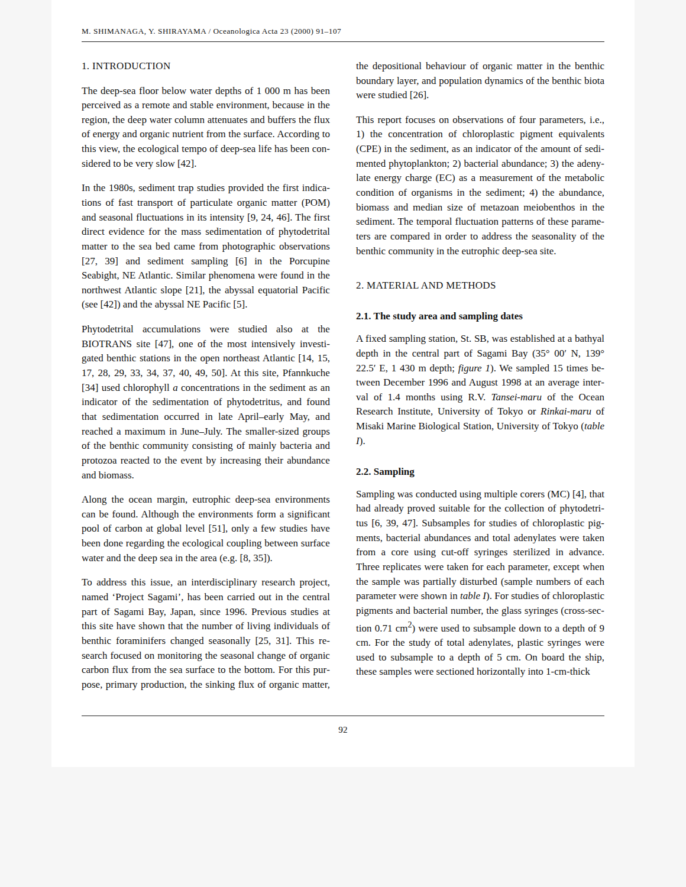M. SHIMANAGA, Y. SHIRAYAMA / Oceanologica Acta 23 (2000) 91–107
1. INTRODUCTION
The deep-sea floor below water depths of 1 000 m has been perceived as a remote and stable environment, because in the region, the deep water column attenuates and buffers the flux of energy and organic nutrient from the surface. According to this view, the ecological tempo of deep-sea life has been considered to be very slow [42].
In the 1980s, sediment trap studies provided the first indications of fast transport of particulate organic matter (POM) and seasonal fluctuations in its intensity [9, 24, 46]. The first direct evidence for the mass sedimentation of phytodetrital matter to the sea bed came from photographic observations [27, 39] and sediment sampling [6] in the Porcupine Seabight, NE Atlantic. Similar phenomena were found in the northwest Atlantic slope [21], the abyssal equatorial Pacific (see [42]) and the abyssal NE Pacific [5].
Phytodetrital accumulations were studied also at the BIOTRANS site [47], one of the most intensively investigated benthic stations in the open northeast Atlantic [14, 15, 17, 28, 29, 33, 34, 37, 40, 49, 50]. At this site, Pfannkuche [34] used chlorophyll a concentrations in the sediment as an indicator of the sedimentation of phytodetritus, and found that sedimentation occurred in late April–early May, and reached a maximum in June–July. The smaller-sized groups of the benthic community consisting of mainly bacteria and protozoa reacted to the event by increasing their abundance and biomass.
Along the ocean margin, eutrophic deep-sea environments can be found. Although the environments form a significant pool of carbon at global level [51], only a few studies have been done regarding the ecological coupling between surface water and the deep sea in the area (e.g. [8, 35]).
To address this issue, an interdisciplinary research project, named ‘Project Sagami’, has been carried out in the central part of Sagami Bay, Japan, since 1996. Previous studies at this site have shown that the number of living individuals of benthic foraminifers changed seasonally [25, 31]. This research focused on monitoring the seasonal change of organic carbon flux from the sea surface to the bottom. For this purpose, primary production, the sinking flux of organic matter, the depositional behaviour of organic matter in the benthic boundary layer, and population dynamics of the benthic biota were studied [26].
This report focuses on observations of four parameters, i.e., 1) the concentration of chloroplastic pigment equivalents (CPE) in the sediment, as an indicator of the amount of sedimented phytoplankton; 2) bacterial abundance; 3) the adenylate energy charge (EC) as a measurement of the metabolic condition of organisms in the sediment; 4) the abundance, biomass and median size of metazoan meiobenthos in the sediment. The temporal fluctuation patterns of these parameters are compared in order to address the seasonality of the benthic community in the eutrophic deep-sea site.
2. MATERIAL AND METHODS
2.1. The study area and sampling dates
A fixed sampling station, St. SB, was established at a bathyal depth in the central part of Sagami Bay (35° 00′ N, 139° 22.5′ E, 1 430 m depth; figure 1). We sampled 15 times between December 1996 and August 1998 at an average interval of 1.4 months using R.V. Tansei-maru of the Ocean Research Institute, University of Tokyo or Rinkai-maru of Misaki Marine Biological Station, University of Tokyo (table I).
2.2. Sampling
Sampling was conducted using multiple corers (MC) [4], that had already proved suitable for the collection of phytodetritus [6, 39, 47]. Subsamples for studies of chloroplastic pigments, bacterial abundances and total adenylates were taken from a core using cut-off syringes sterilized in advance. Three replicates were taken for each parameter, except when the sample was partially disturbed (sample numbers of each parameter were shown in table I). For studies of chloroplastic pigments and bacterial number, the glass syringes (cross-section 0.71 cm2) were used to subsample down to a depth of 9 cm. For the study of total adenylates, plastic syringes were used to subsample to a depth of 5 cm. On board the ship, these samples were sectioned horizontally into 1-cm-thick
92